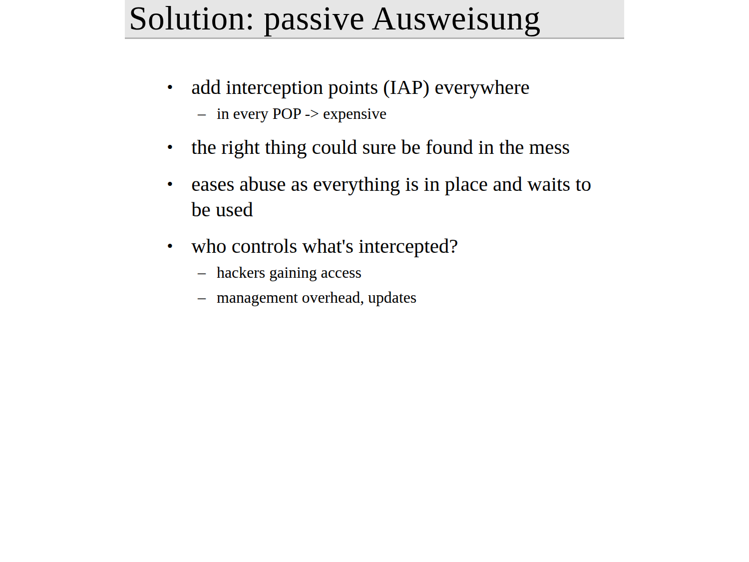Solution: passive Ausweisung
add interception points (IAP) everywhere
in every POP -> expensive
the right thing could sure be found in the mess
eases abuse as everything is in place and waits to be used
who controls what's intercepted?
hackers gaining access
management overhead, updates